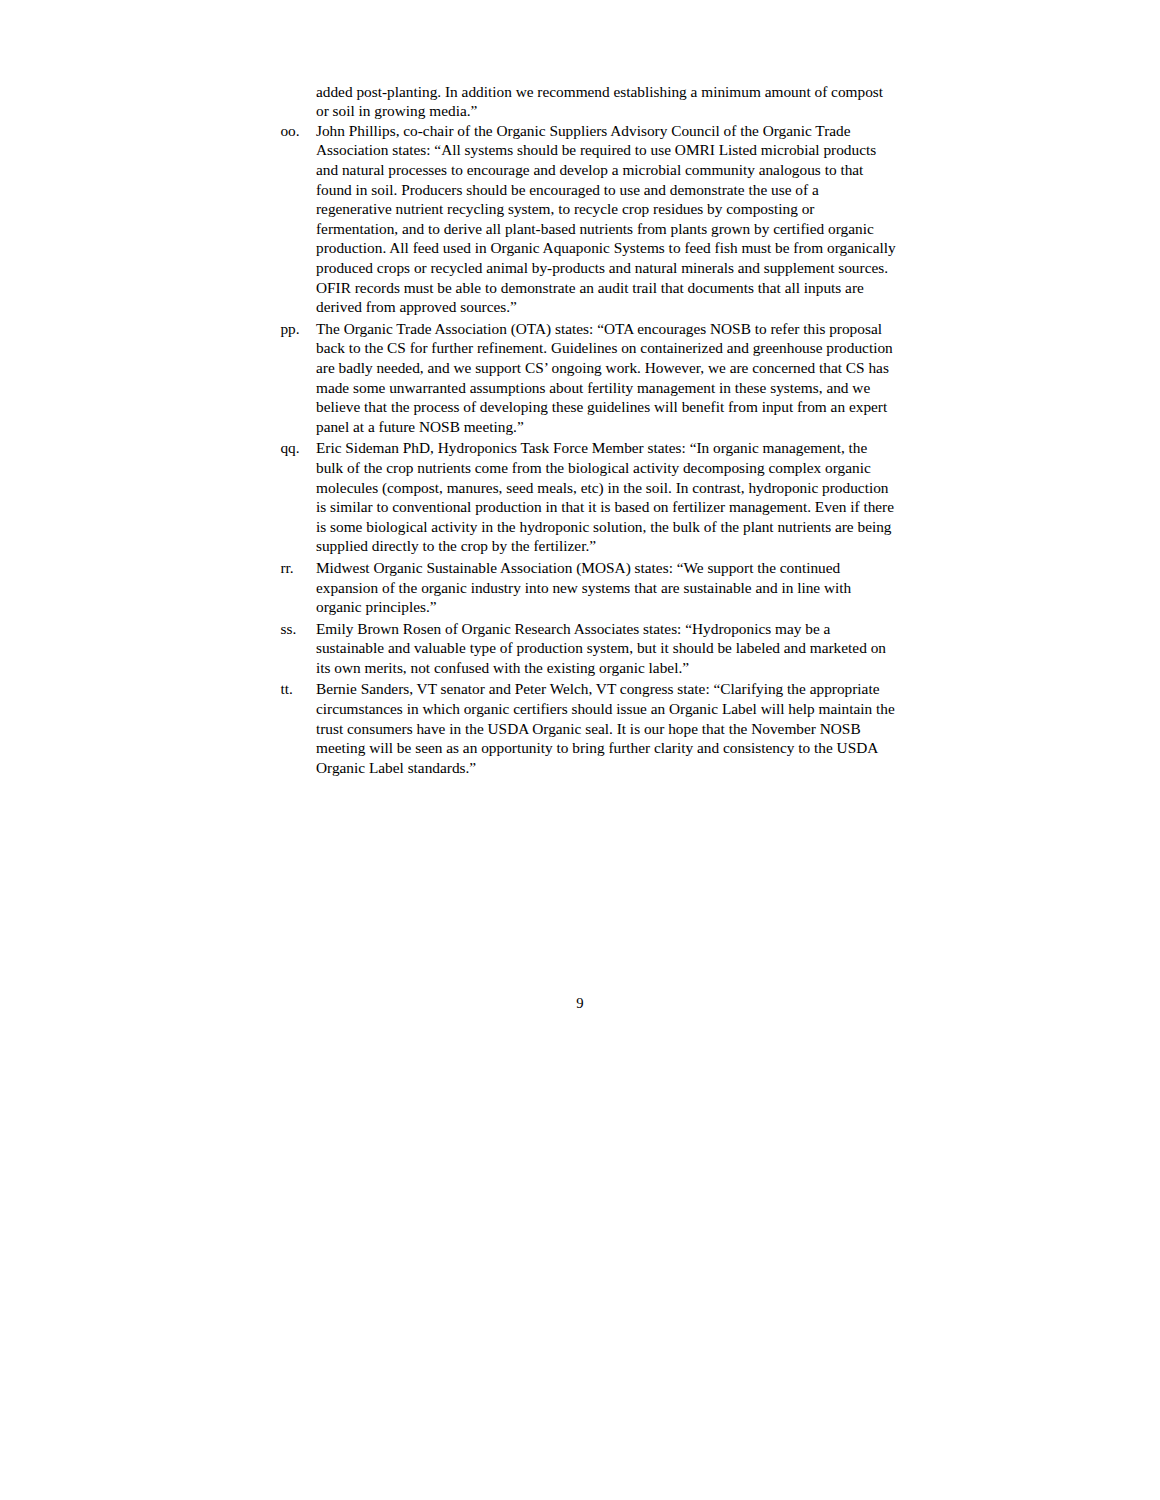added post-planting. In addition we recommend establishing a minimum amount of compost or soil in growing media.”
oo. John Phillips, co-chair of the Organic Suppliers Advisory Council of the Organic Trade Association states: “All systems should be required to use OMRI Listed microbial products and natural processes to encourage and develop a microbial community analogous to that found in soil. Producers should be encouraged to use and demonstrate the use of a regenerative nutrient recycling system, to recycle crop residues by composting or fermentation, and to derive all plant-based nutrients from plants grown by certified organic production. All feed used in Organic Aquaponic Systems to feed fish must be from organically produced crops or recycled animal by-products and natural minerals and supplement sources. OFIR records must be able to demonstrate an audit trail that documents that all inputs are derived from approved sources.”
pp. The Organic Trade Association (OTA) states: “OTA encourages NOSB to refer this proposal back to the CS for further refinement. Guidelines on containerized and greenhouse production are badly needed, and we support CS’ ongoing work. However, we are concerned that CS has made some unwarranted assumptions about fertility management in these systems, and we believe that the process of developing these guidelines will benefit from input from an expert panel at a future NOSB meeting.”
qq. Eric Sideman PhD, Hydroponics Task Force Member states: “In organic management, the bulk of the crop nutrients come from the biological activity decomposing complex organic molecules (compost, manures, seed meals, etc) in the soil. In contrast, hydroponic production is similar to conventional production in that it is based on fertilizer management. Even if there is some biological activity in the hydroponic solution, the bulk of the plant nutrients are being supplied directly to the crop by the fertilizer.”
rr. Midwest Organic Sustainable Association (MOSA) states: “We support the continued expansion of the organic industry into new systems that are sustainable and in line with organic principles.”
ss. Emily Brown Rosen of Organic Research Associates states: “Hydroponics may be a sustainable and valuable type of production system, but it should be labeled and marketed on its own merits, not confused with the existing organic label.”
tt. Bernie Sanders, VT senator and Peter Welch, VT congress state: “Clarifying the appropriate circumstances in which organic certifiers should issue an Organic Label will help maintain the trust consumers have in the USDA Organic seal. It is our hope that the November NOSB meeting will be seen as an opportunity to bring further clarity and consistency to the USDA Organic Label standards.”
9